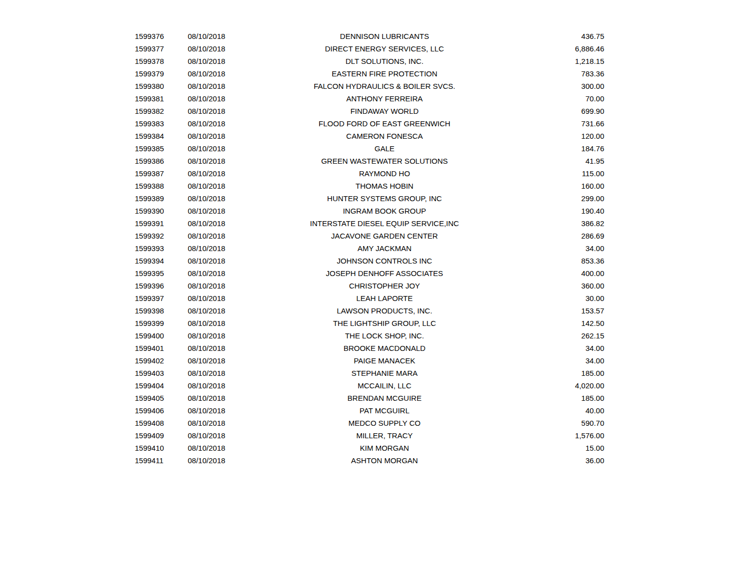| 1599376 | 08/10/2018 | DENNISON LUBRICANTS | 436.75 |
| 1599377 | 08/10/2018 | DIRECT ENERGY SERVICES, LLC | 6,886.46 |
| 1599378 | 08/10/2018 | DLT SOLUTIONS, INC. | 1,218.15 |
| 1599379 | 08/10/2018 | EASTERN FIRE PROTECTION | 783.36 |
| 1599380 | 08/10/2018 | FALCON HYDRAULICS & BOILER SVCS. | 300.00 |
| 1599381 | 08/10/2018 | ANTHONY FERREIRA | 70.00 |
| 1599382 | 08/10/2018 | FINDAWAY WORLD | 699.90 |
| 1599383 | 08/10/2018 | FLOOD FORD OF EAST GREENWICH | 731.66 |
| 1599384 | 08/10/2018 | CAMERON FONESCA | 120.00 |
| 1599385 | 08/10/2018 | GALE | 184.76 |
| 1599386 | 08/10/2018 | GREEN WASTEWATER SOLUTIONS | 41.95 |
| 1599387 | 08/10/2018 | RAYMOND HO | 115.00 |
| 1599388 | 08/10/2018 | THOMAS HOBIN | 160.00 |
| 1599389 | 08/10/2018 | HUNTER SYSTEMS GROUP, INC | 299.00 |
| 1599390 | 08/10/2018 | INGRAM BOOK GROUP | 190.40 |
| 1599391 | 08/10/2018 | INTERSTATE DIESEL EQUIP SERVICE,INC | 386.82 |
| 1599392 | 08/10/2018 | JACAVONE GARDEN CENTER | 286.69 |
| 1599393 | 08/10/2018 | AMY JACKMAN | 34.00 |
| 1599394 | 08/10/2018 | JOHNSON CONTROLS INC | 853.36 |
| 1599395 | 08/10/2018 | JOSEPH DENHOFF ASSOCIATES | 400.00 |
| 1599396 | 08/10/2018 | CHRISTOPHER JOY | 360.00 |
| 1599397 | 08/10/2018 | LEAH LAPORTE | 30.00 |
| 1599398 | 08/10/2018 | LAWSON PRODUCTS, INC. | 153.57 |
| 1599399 | 08/10/2018 | THE LIGHTSHIP GROUP, LLC | 142.50 |
| 1599400 | 08/10/2018 | THE LOCK SHOP, INC. | 262.15 |
| 1599401 | 08/10/2018 | BROOKE MACDONALD | 34.00 |
| 1599402 | 08/10/2018 | PAIGE MANACEK | 34.00 |
| 1599403 | 08/10/2018 | STEPHANIE MARA | 185.00 |
| 1599404 | 08/10/2018 | MCCAILIN, LLC | 4,020.00 |
| 1599405 | 08/10/2018 | BRENDAN MCGUIRE | 185.00 |
| 1599406 | 08/10/2018 | PAT MCGUIRL | 40.00 |
| 1599408 | 08/10/2018 | MEDCO SUPPLY CO | 590.70 |
| 1599409 | 08/10/2018 | MILLER, TRACY | 1,576.00 |
| 1599410 | 08/10/2018 | KIM MORGAN | 15.00 |
| 1599411 | 08/10/2018 | ASHTON MORGAN | 36.00 |